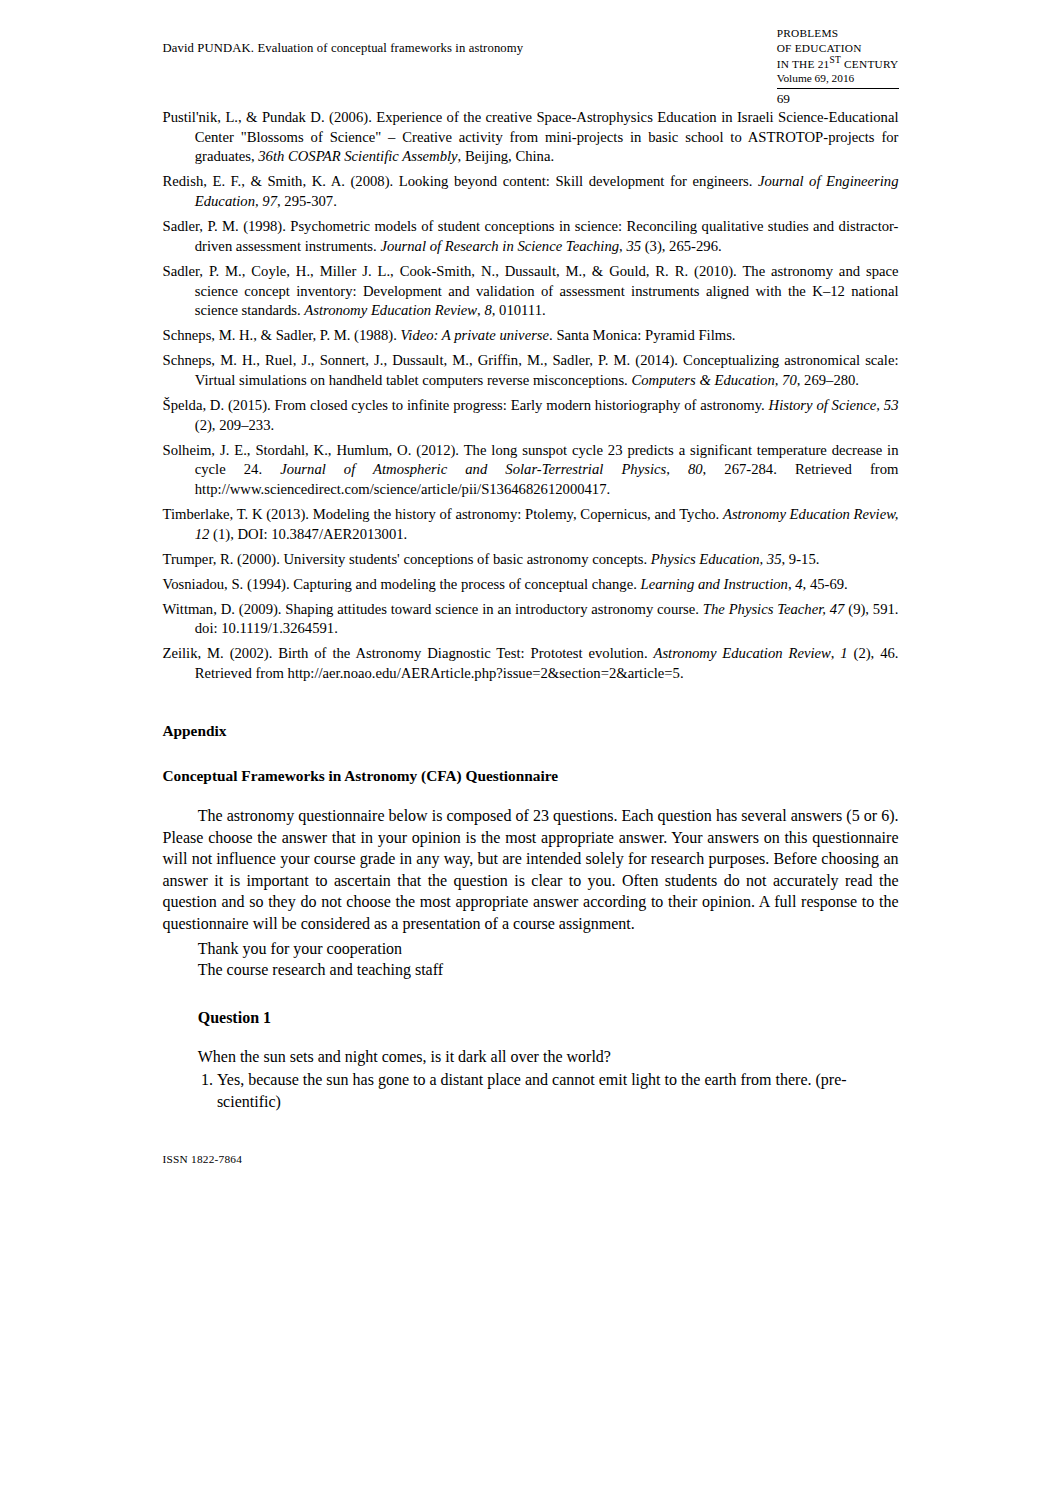Problems
of Education
in the 21st Century
Volume 69, 2016
69
David PUNDAK. Evaluation of conceptual frameworks in astronomy
Pustil'nik, L., & Pundak D. (2006). Experience of the creative Space-Astrophysics Education in Israeli Science-Educational Center "Blossoms of Science" – Creative activity from mini-projects in basic school to ASTROTOP-projects for graduates, 36th COSPAR Scientific Assembly, Beijing, China.
Redish, E. F., & Smith, K. A. (2008). Looking beyond content: Skill development for engineers. Journal of Engineering Education, 97, 295-307.
Sadler, P. M. (1998). Psychometric models of student conceptions in science: Reconciling qualitative studies and distractor-driven assessment instruments. Journal of Research in Science Teaching, 35 (3), 265-296.
Sadler, P. M., Coyle, H., Miller J. L., Cook-Smith, N., Dussault, M., & Gould, R. R. (2010). The astronomy and space science concept inventory: Development and validation of assessment instruments aligned with the K–12 national science standards. Astronomy Education Review, 8, 010111.
Schneps, M. H., & Sadler, P. M. (1988). Video: A private universe. Santa Monica: Pyramid Films.
Schneps, M. H., Ruel, J., Sonnert, J., Dussault, M., Griffin, M., Sadler, P. M. (2014). Conceptualizing astronomical scale: Virtual simulations on handheld tablet computers reverse misconceptions. Computers & Education, 70, 269–280.
Špelda, D. (2015). From closed cycles to infinite progress: Early modern historiography of astronomy. History of Science, 53 (2), 209–233.
Solheim, J. E., Stordahl, K., Humlum, O. (2012). The long sunspot cycle 23 predicts a significant temperature decrease in cycle 24. Journal of Atmospheric and Solar-Terrestrial Physics, 80, 267-284. Retrieved from http://www.sciencedirect.com/science/article/pii/S1364682612000417.
Timberlake, T. K (2013). Modeling the history of astronomy: Ptolemy, Copernicus, and Tycho. Astronomy Education Review, 12 (1), DOI: 10.3847/AER2013001.
Trumper, R. (2000). University students' conceptions of basic astronomy concepts. Physics Education, 35, 9-15.
Vosniadou, S. (1994). Capturing and modeling the process of conceptual change. Learning and Instruction, 4, 45-69.
Wittman, D. (2009). Shaping attitudes toward science in an introductory astronomy course. The Physics Teacher, 47 (9), 591. doi: 10.1119/1.3264591.
Zeilik, M. (2002). Birth of the Astronomy Diagnostic Test: Prototest evolution. Astronomy Education Review, 1 (2), 46. Retrieved from http://aer.noao.edu/AERArticle.php?issue=2&section=2&article=5.
Appendix
Conceptual Frameworks in Astronomy (CFA) Questionnaire
The astronomy questionnaire below is composed of 23 questions. Each question has several answers (5 or 6). Please choose the answer that in your opinion is the most appropriate answer. Your answers on this questionnaire will not influence your course grade in any way, but are intended solely for research purposes. Before choosing an answer it is important to ascertain that the question is clear to you. Often students do not accurately read the question and so they do not choose the most appropriate answer according to their opinion. A full response to the questionnaire will be considered as a presentation of a course assignment.
Thank you for your cooperation
The course research and teaching staff
Question 1
When the sun sets and night comes, is it dark all over the world?
Yes, because the sun has gone to a distant place and cannot emit light to the earth from there. (pre-scientific)
ISSN 1822-7864